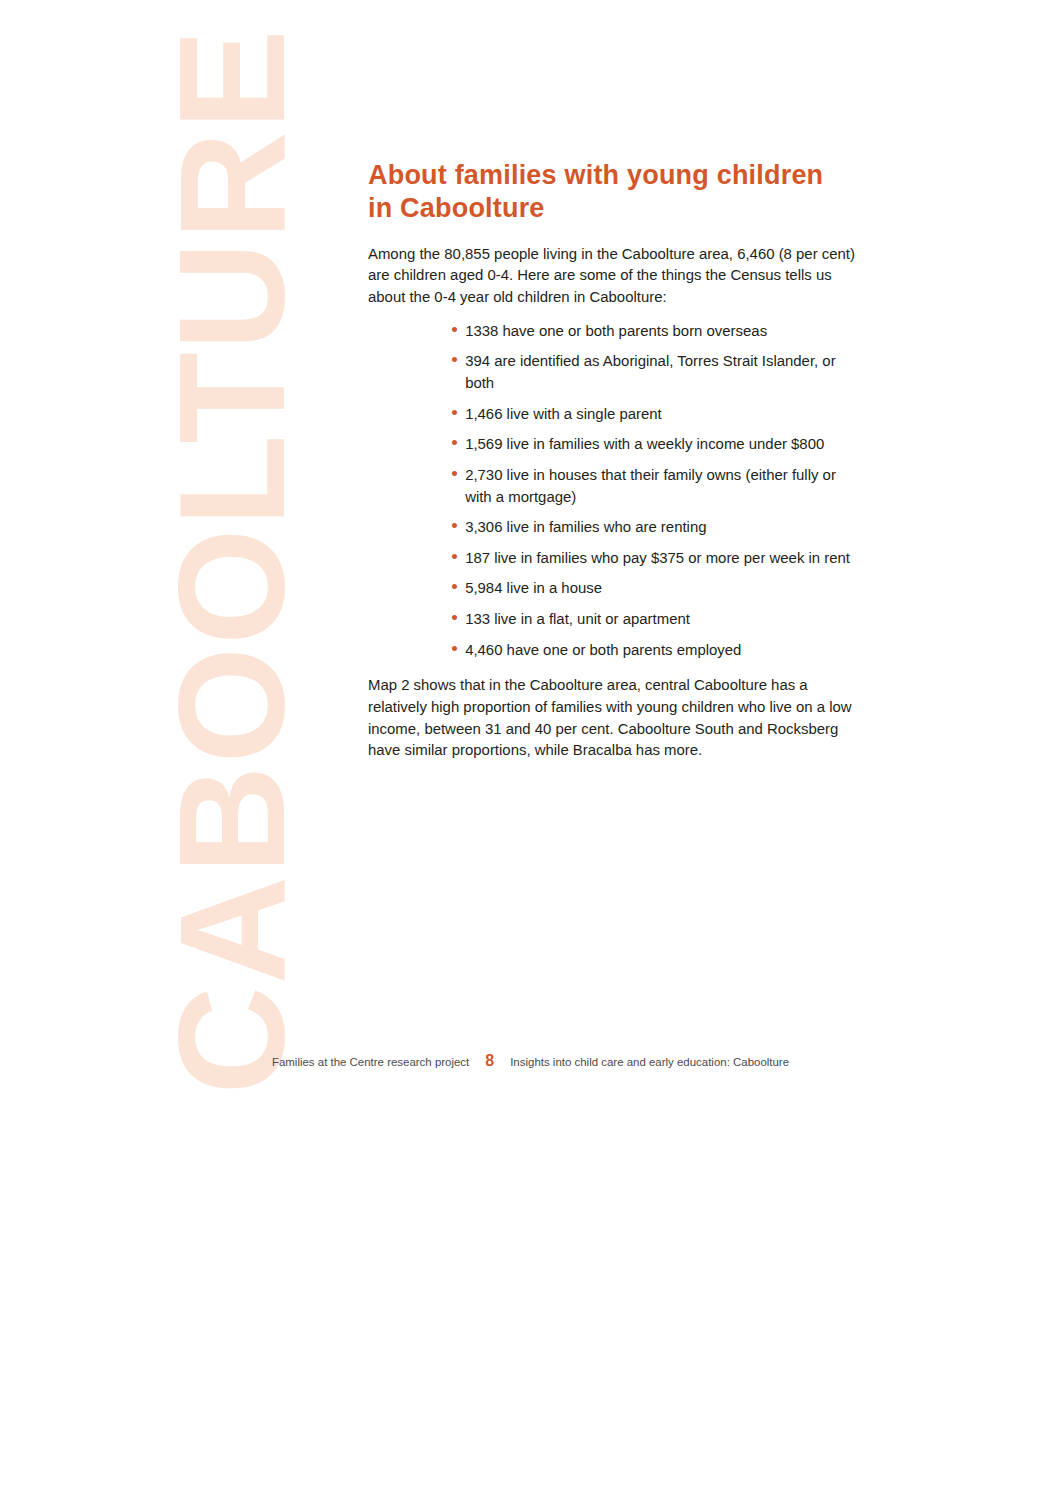CABOOLTURE
About families with young children
in Caboolture
Among the 80,855 people living in the Caboolture area, 6,460 (8 per cent) are children aged 0-4. Here are some of the things the Census tells us about the 0-4 year old children in Caboolture:
1338 have one or both parents born overseas
394 are identified as Aboriginal, Torres Strait Islander, or both
1,466 live with a single parent
1,569 live in families with a weekly income under $800
2,730 live in houses that their family owns (either fully or with a mortgage)
3,306 live in families who are renting
187 live in families who pay $375 or more per week in rent
5,984 live in a house
133 live in a flat, unit or apartment
4,460 have one or both parents employed
Map 2 shows that in the Caboolture area, central Caboolture has a relatively high proportion of families with young children who live on a low income, between 31 and 40 per cent. Caboolture South and Rocksberg have similar proportions, while Bracalba has more.
Families at the Centre research project 8 Insights into child care and early education: Caboolture